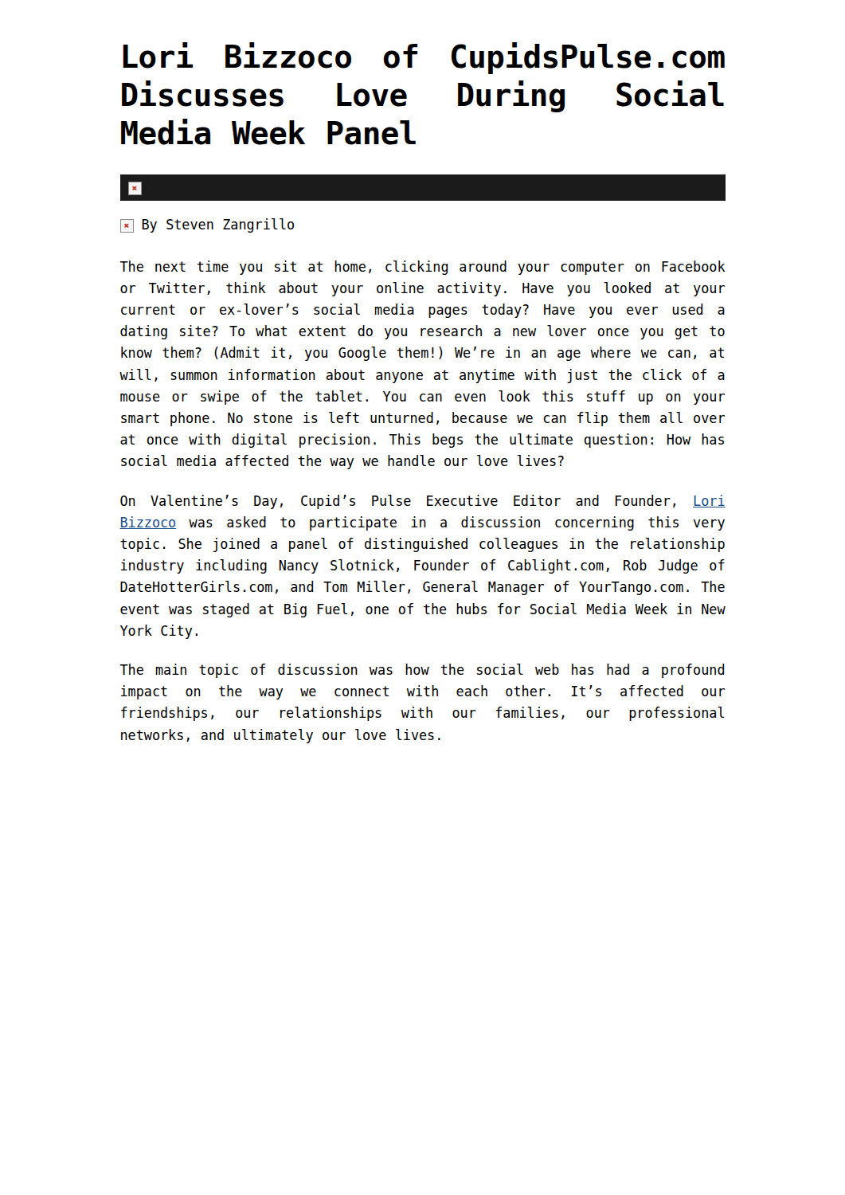Lori Bizzoco of CupidsPulse.com Discusses Love During Social Media Week Panel
✖
✖By Steven Zangrillo
The next time you sit at home, clicking around your computer on Facebook or Twitter, think about your online activity. Have you looked at your current or ex-lover’s social media pages today? Have you ever used a dating site? To what extent do you research a new lover once you get to know them? (Admit it, you Google them!) We’re in an age where we can, at will, summon information about anyone at anytime with just the click of a mouse or swipe of the tablet. You can even look this stuff up on your smart phone. No stone is left unturned, because we can flip them all over at once with digital precision. This begs the ultimate question: How has social media affected the way we handle our love lives?
On Valentine’s Day, Cupid’s Pulse Executive Editor and Founder, Lori Bizzoco was asked to participate in a discussion concerning this very topic. She joined a panel of distinguished colleagues in the relationship industry including Nancy Slotnick, Founder of Cablight.com, Rob Judge of DateHotterGirls.com, and Tom Miller, General Manager of YourTango.com. The event was staged at Big Fuel, one of the hubs for Social Media Week in New York City.
The main topic of discussion was how the social web has had a profound impact on the way we connect with each other. It’s affected our friendships, our relationships with our families, our professional networks, and ultimately our love lives.